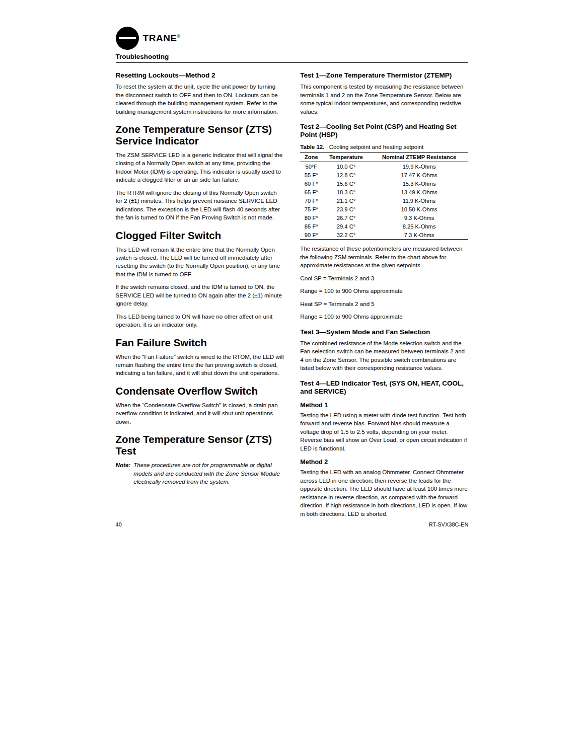TRANE®
Troubleshooting
Resetting Lockouts—Method 2
To reset the system at the unit, cycle the unit power by turning the disconnect switch to OFF and then to ON. Lockouts can be cleared through the building management system. Refer to the building management system instructions for more information.
Zone Temperature Sensor (ZTS) Service Indicator
The ZSM SERVICE LED is a generic indicator that will signal the closing of a Normally Open switch at any time, providing the Indoor Motor (IDM) is operating. This indicator is usually used to indicate a clogged filter or an air side fan failure.
The RTRM will ignore the closing of this Normally Open switch for 2 (±1) minutes. This helps prevent nuisance SERVICE LED indications. The exception is the LED will flash 40 seconds after the fan is turned to ON if the Fan Proving Switch is not made.
Clogged Filter Switch
This LED will remain lit the entire time that the Normally Open switch is closed. The LED will be turned off immediately after resetting the switch (to the Normally Open position), or any time that the IDM is turned to OFF.
If the switch remains closed, and the IDM is turned to ON, the SERVICE LED will be turned to ON again after the 2 (±1) minute ignore delay.
This LED being turned to ON will have no other affect on unit operation. It is an indicator only.
Fan Failure Switch
When the “Fan Failure” switch is wired to the RTOM, the LED will remain flashing the entire time the fan proving switch is closed, indicating a fan failure, and it will shut down the unit operations.
Condensate Overflow Switch
When the “Condensate Overflow Switch” is closed, a drain pan overflow condition is indicated, and it will shut unit operations down.
Zone Temperature Sensor (ZTS) Test
Note: These procedures are not for programmable or digital models and are conducted with the Zone Sensor Module electrically removed from the system.
Test 1—Zone Temperature Thermistor (ZTEMP)
This component is tested by measuring the resistance between terminals 1 and 2 on the Zone Temperature Sensor. Below are some typical indoor temperatures, and corresponding resistive values.
Test 2—Cooling Set Point (CSP) and Heating Set Point (HSP)
Table 12. Cooling setpoint and heating setpoint
| Zone | Temperature | Nominal ZTEMP Resistance |
| --- | --- | --- |
| 50°F | 10.0 C° | 19.9 K-Ohms |
| 55 F° | 12.8 C° | 17.47 K-Ohms |
| 60 F° | 15.6 C° | 15.3 K-Ohms |
| 65 F° | 18.3 C° | 13.49 K-Ohms |
| 70 F° | 21.1 C° | 11.9 K-Ohms |
| 75 F° | 23.9 C° | 10.50 K-Ohms |
| 80 F° | 26.7 C° | 9.3 K-Ohms |
| 85 F° | 29.4 C° | 8.25 K-Ohms |
| 90 F° | 32.2 C° | 7.3 K-Ohms |
The resistance of these potentiometers are measured between the following ZSM terminals. Refer to the chart above for approximate resistances at the given setpoints.
Cool SP = Terminals 2 and 3
Range = 100 to 900 Ohms approximate
Heat SP = Terminals 2 and 5
Range = 100 to 900 Ohms approximate
Test 3—System Mode and Fan Selection
The combined resistance of the Mode selection switch and the Fan selection switch can be measured between terminals 2 and 4 on the Zone Sensor. The possible switch combinations are listed below with their corresponding resistance values.
Test 4—LED Indicator Test, (SYS ON, HEAT, COOL, and SERVICE)
Method 1
Testing the LED using a meter with diode test function. Test both forward and reverse bias. Forward bias should measure a voltage drop of 1.5 to 2.5 volts, depending on your meter. Reverse bias will show an Over Load, or open circuit indication if LED is functional.
Method 2
Testing the LED with an analog Ohmmeter. Connect Ohmmeter across LED in one direction; then reverse the leads for the opposite direction. The LED should have at least 100 times more resistance in reverse direction, as compared with the forward direction. If high resistance in both directions, LED is open. If low in both directions, LED is shorted.
40
RT-SVX38C-EN